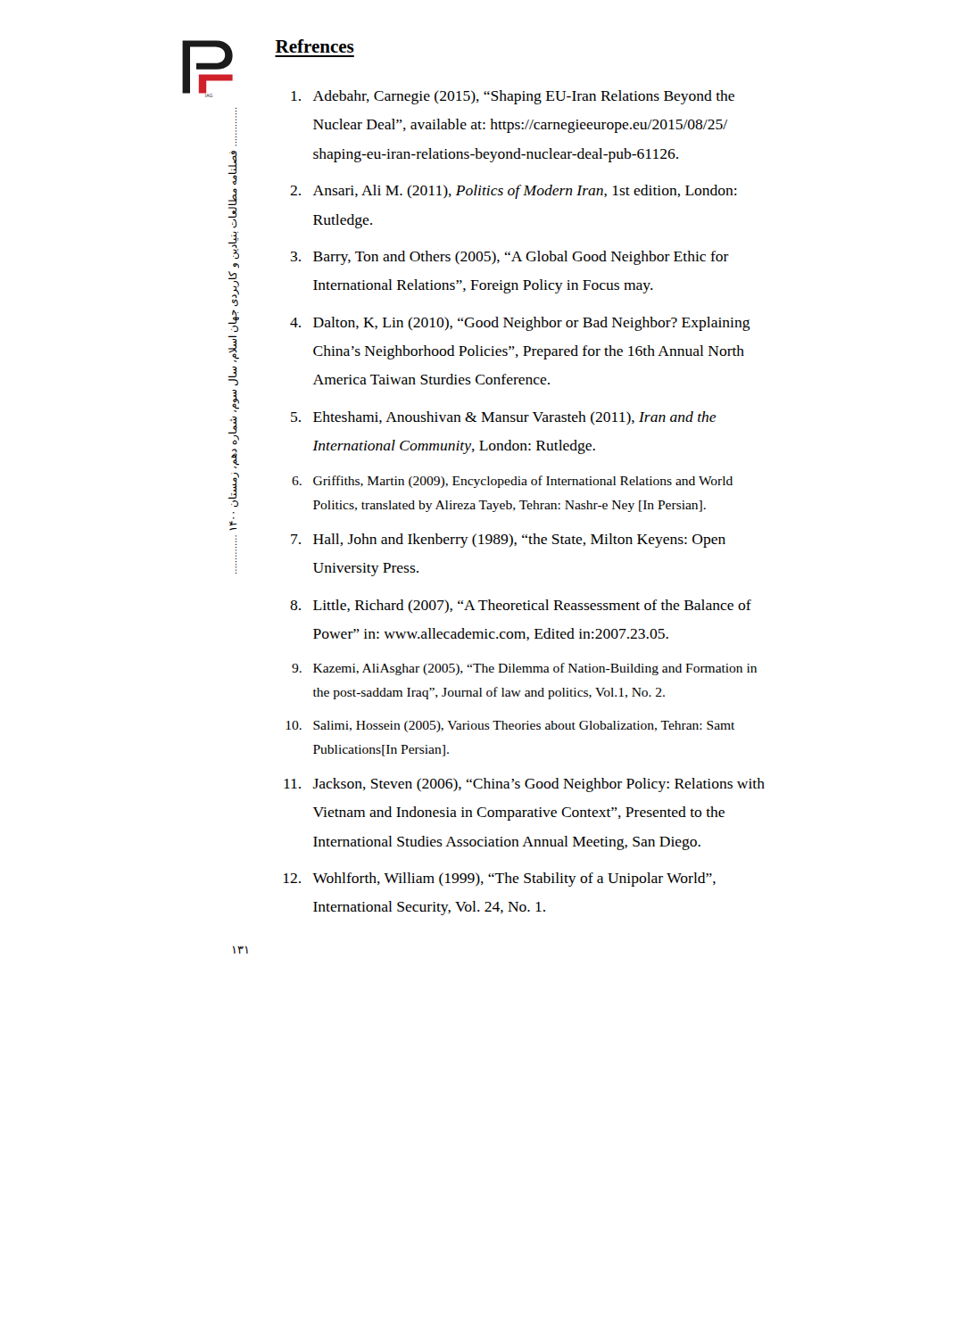IAG
.............. فصلنامه مطالعات بنیادین و کاربردی جهان اسلام، سال سوم، شماره دهم، زمستان ۱۴۰۰ ..............
Refrences
Adebahr, Carnegie (2015), “Shaping EU-Iran Relations Beyond the Nuclear Deal”, available at: https://carnegieeurope.eu/2015/08/25/ shaping-eu-iran-relations-beyond-nuclear-deal-pub-61126.
Ansari, Ali M. (2011), Politics of Modern Iran, 1st edition, London: Rutledge.
Barry, Ton and Others (2005), “A Global Good Neighbor Ethic for International Relations”, Foreign Policy in Focus may.
Dalton, K, Lin (2010), “Good Neighbor or Bad Neighbor? Explaining China’s Neighborhood Policies”, Prepared for the 16th Annual North America Taiwan Sturdies Conference.
Ehteshami, Anoushivan & Mansur Varasteh (2011), Iran and the International Community, London: Rutledge.
Griffiths, Martin (2009), Encyclopedia of International Relations and World Politics, translated by Alireza Tayeb, Tehran: Nashr-e Ney [In Persian].
Hall, John and Ikenberry (1989), “the State, Milton Keyens: Open University Press.
Little, Richard (2007), “A Theoretical Reassessment of the Balance of Power” in: www.allecademic.com, Edited in:2007.23.05.
Kazemi, AliAsghar (2005), “The Dilemma of Nation-Building and Formation in the post-saddam Iraq”, Journal of law and politics, Vol.1, No. 2.
Salimi, Hossein (2005), Various Theories about Globalization, Tehran: Samt Publications[In Persian].
Jackson, Steven (2006), “China’s Good Neighbor Policy: Relations with Vietnam and Indonesia in Comparative Context”, Presented to the International Studies Association Annual Meeting, San Diego.
Wohlforth, William (1999), “The Stability of a Unipolar World”, International Security, Vol. 24, No. 1.
۱۳۱